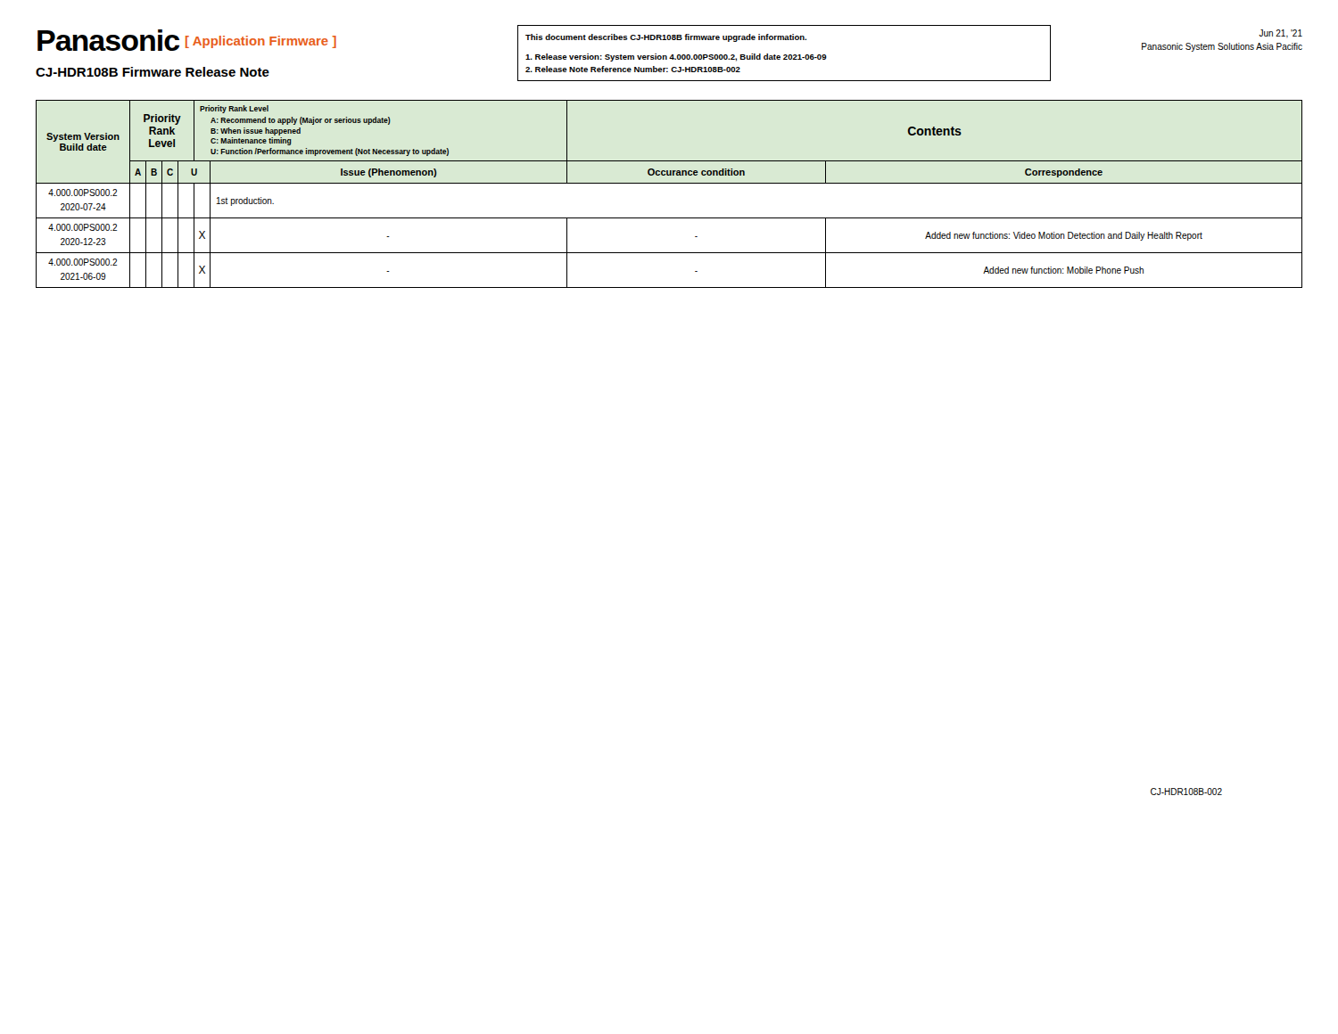Panasonic[ Application Firmware ]
CJ-HDR108B Firmware Release Note
This document describes CJ-HDR108B firmware upgrade information.
1. Release version: System version 4.000.00PS000.2, Build date 2021-06-09
2. Release Note Reference Number: CJ-HDR108B-002
Jun 21, '21
Panasonic System Solutions Asia Pacific
| System Version Build date | Priority Rank Level | Priority Rank Level A: Recommend to apply (Major or serious update) B: When issue happened C: Maintenance timing U: Function /Performance improvement (Not Necessary to update) | Contents |
| --- | --- | --- | --- |
| A | B | C | U | Issue (Phenomenon) | Occurance condition | Correspondence |
| 4.000.00PS000.2 2020-07-24 | | | | | | 1st production. |
| 4.000.00PS000.2 2020-12-23 | | | | | X | - | - | Added new functions: Video Motion Detection and Daily Health Report |
| 4.000.00PS000.2 2021-06-09 | | | | | X | - | - | Added new function: Mobile Phone Push |
CJ-HDR108B-002